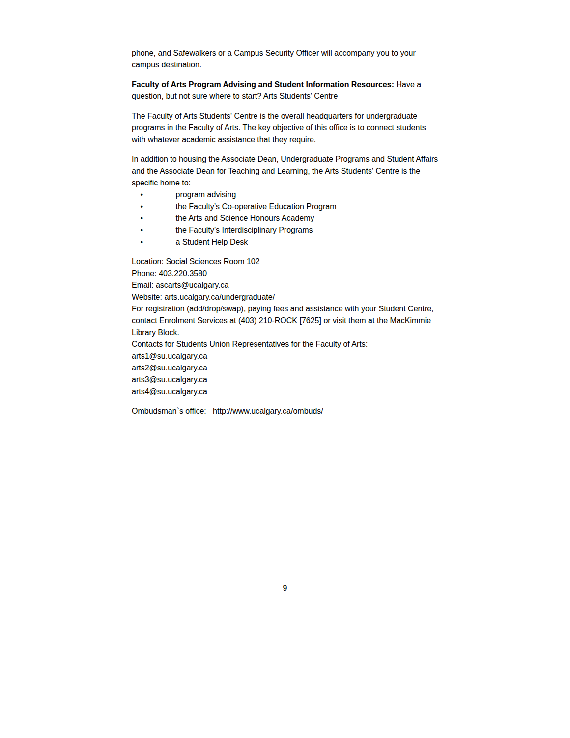phone, and Safewalkers or a Campus Security Officer will accompany you to your campus destination.
Faculty of Arts Program Advising and Student Information Resources: Have a question, but not sure where to start? Arts Students' Centre
The Faculty of Arts Students' Centre is the overall headquarters for undergraduate programs in the Faculty of Arts. The key objective of this office is to connect students with whatever academic assistance that they require.
In addition to housing the Associate Dean, Undergraduate Programs and Student Affairs and the Associate Dean for Teaching and Learning, the Arts Students' Centre is the specific home to:
program advising
the Faculty’s Co-operative Education Program
the Arts and Science Honours Academy
the Faculty’s Interdisciplinary Programs
a Student Help Desk
Location: Social Sciences Room 102
Phone: 403.220.3580
Email: ascarts@ucalgary.ca
Website: arts.ucalgary.ca/undergraduate/
For registration (add/drop/swap), paying fees and assistance with your Student Centre, contact Enrolment Services at (403) 210-ROCK [7625] or visit them at the MacKimmie Library Block.
Contacts for Students Union Representatives for the Faculty of Arts:
arts1@su.ucalgary.ca
arts2@su.ucalgary.ca
arts3@su.ucalgary.ca
arts4@su.ucalgary.ca
Ombudsman`s office: http://www.ucalgary.ca/ombuds/
9